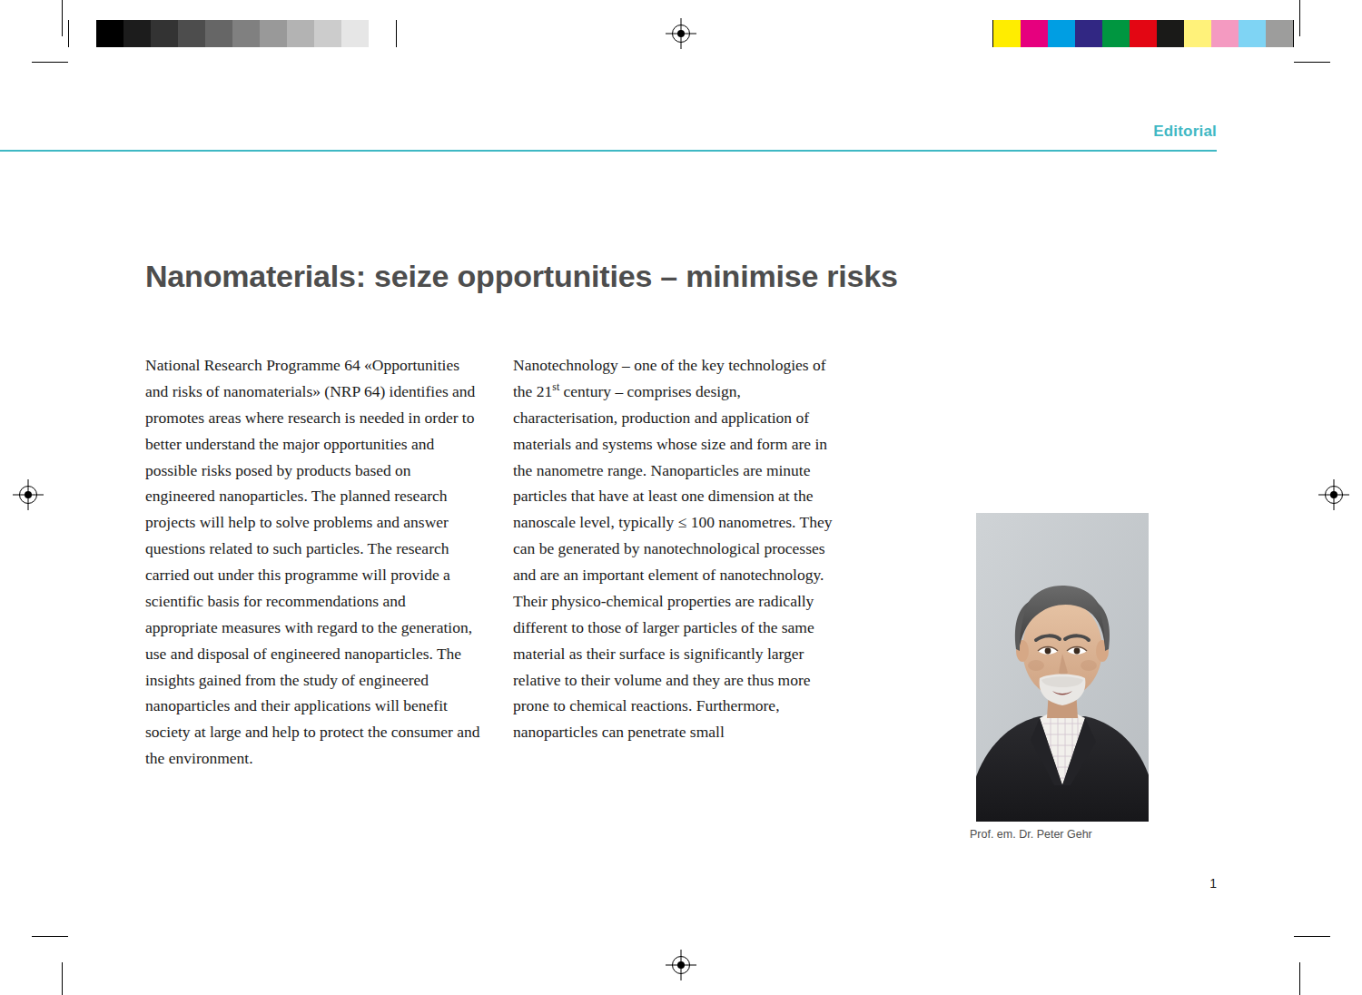Editorial
Nanomaterials: seize opportunities – minimise risks
National Research Programme 64 «Opportunities and risks of nanomaterials» (NRP 64) identifies and promotes areas where research is needed in order to better understand the major opportunities and possible risks posed by products based on engineered nanoparticles. The planned research projects will help to solve problems and answer questions related to such particles. The research carried out under this programme will provide a scientific basis for recommendations and appropriate measures with regard to the generation, use and disposal of engineered nanoparticles. The insights gained from the study of engineered nanoparticles and their applications will benefit society at large and help to protect the consumer and the environment.
Nanotechnology – one of the key technologies of the 21st century – comprises design, characterisation, production and application of materials and systems whose size and form are in the nanometre range. Nanoparticles are minute particles that have at least one dimension at the nanoscale level, typically ≤ 100 nanometres. They can be generated by nanotechnological processes and are an important element of nanotechnology. Their physico-chemical properties are radically different to those of larger particles of the same material as their surface is significantly larger relative to their volume and they are thus more prone to chemical reactions. Furthermore, nanoparticles can penetrate small
Prof. em. Dr. Peter Gehr
1